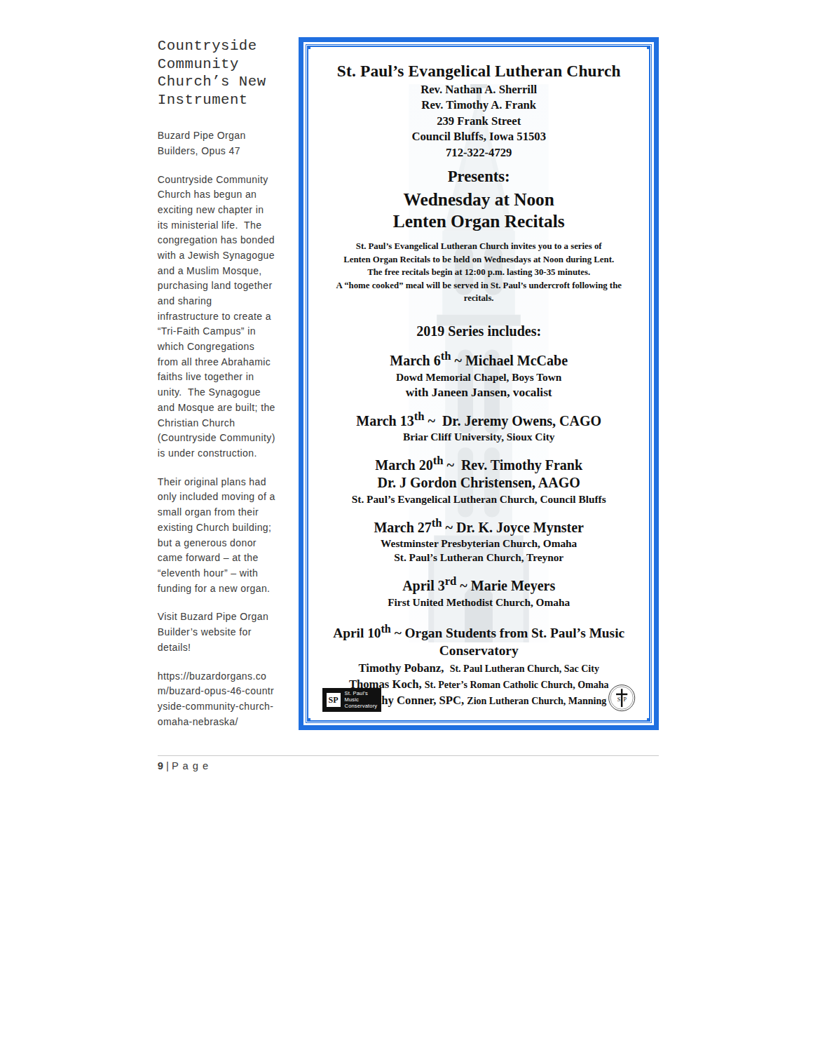Countryside Community Church’s New Instrument
Buzard Pipe Organ Builders, Opus 47
Countryside Community Church has begun an exciting new chapter in its ministerial life. The congregation has bonded with a Jewish Synagogue and a Muslim Mosque, purchasing land together and sharing infrastructure to create a “Tri-Faith Campus” in which Congregations from all three Abrahamic faiths live together in unity. The Synagogue and Mosque are built; the Christian Church (Countryside Community) is under construction.
Their original plans had only included moving of a small organ from their existing Church building; but a generous donor came forward – at the “eleventh hour” – with funding for a new organ.
Visit Buzard Pipe Organ Builder’s website for details!
https://buzardorgans.com/buzard-opus-46-countryside-community-church-omaha-nebraska/
St. Paul’s Evangelical Lutheran Church
Rev. Nathan A. Sherrill
Rev. Timothy A. Frank
239 Frank Street
Council Bluffs, Iowa 51503
712-322-4729
Presents:
Wednesday at Noon
Lenten Organ Recitals
St. Paul’s Evangelical Lutheran Church invites you to a series of
Lenten Organ Recitals to be held on Wednesdays at Noon during Lent.
The free recitals begin at 12:00 p.m. lasting 30-35 minutes.
A “home cooked” meal will be served in St. Paul’s undercroft following the recitals.
2019 Series includes:
March 6th ~ Michael McCabe
Dowd Memorial Chapel, Boys Town
with Janeen Jansen, vocalist
March 13th ~ Dr. Jeremy Owens, CAGO
Briar Cliff University, Sioux City
March 20th ~ Rev. Timothy Frank
Dr. J Gordon Christensen, AAGO
St. Paul’s Evangelical Lutheran Church, Council Bluffs
March 27th ~ Dr. K. Joyce Mynster
Westminster Presbyterian Church, Omaha
St. Paul’s Lutheran Church, Treynor
April 3rd ~ Marie Meyers
First United Methodist Church, Omaha
April 10th ~ Organ Students from St. Paul’s Music Conservatory
Timothy Pobanz, St. Paul Lutheran Church, Sac City
Thomas Koch, St. Peter’s Roman Catholic Church, Omaha
Timothy Conner, SPC, Zion Lutheran Church, Manning
SP
St. Paul’s
Music
Conservatory
S P
9 | P a g e